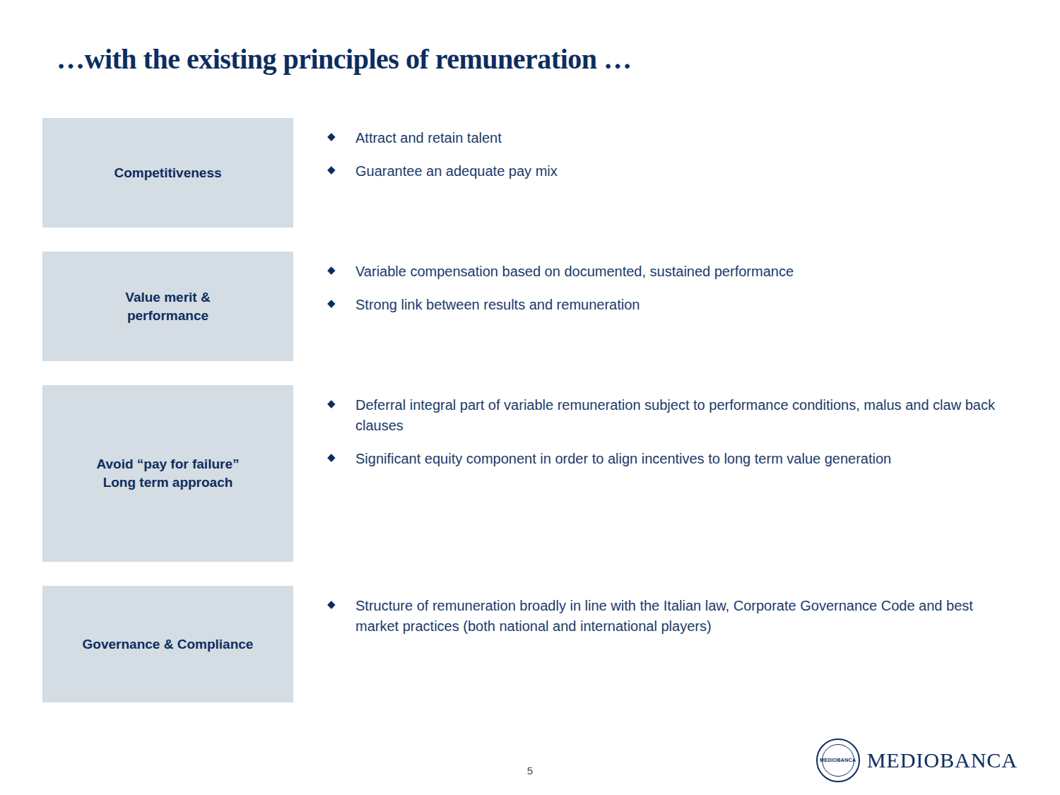…with the existing principles of remuneration …
Competitiveness
Attract and retain talent
Guarantee an adequate pay mix
Value merit &
performance
Variable compensation based on documented, sustained performance
Strong link between results and remuneration
Avoid “pay for failure”
Long term approach
Deferral integral part of variable remuneration subject to performance conditions, malus and claw back clauses
Significant equity component in order to align incentives to long term value generation
Governance & Compliance
Structure of remuneration broadly in line with the Italian law, Corporate Governance Code and best market practices (both national and international players)
5
MEDIOBANCA
MEDIOBANCA